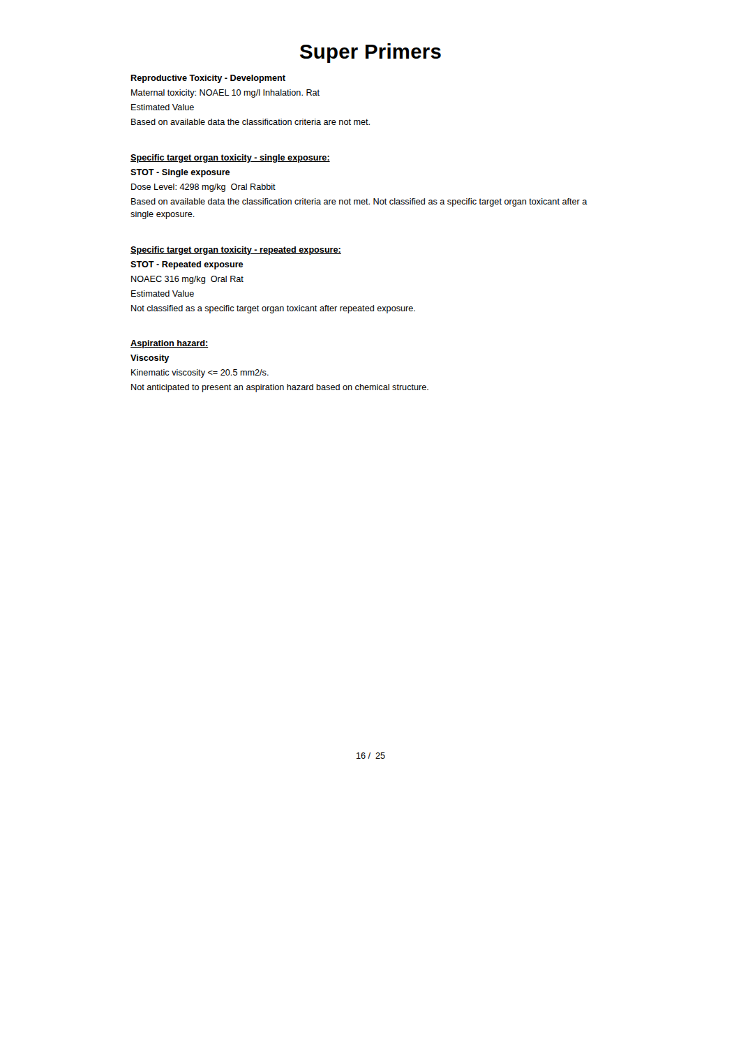Super Primers
Reproductive Toxicity - Development
Maternal toxicity: NOAEL 10 mg/l Inhalation. Rat
Estimated Value
Based on available data the classification criteria are not met.
Specific target organ toxicity - single exposure:
STOT - Single exposure
Dose Level: 4298 mg/kg Oral Rabbit
Based on available data the classification criteria are not met. Not classified as a specific target organ toxicant after a single exposure.
Specific target organ toxicity - repeated exposure:
STOT - Repeated exposure
NOAEC 316 mg/kg Oral Rat
Estimated Value
Not classified as a specific target organ toxicant after repeated exposure.
Aspiration hazard:
Viscosity
Kinematic viscosity <= 20.5 mm2/s.
Not anticipated to present an aspiration hazard based on chemical structure.
16 / 25